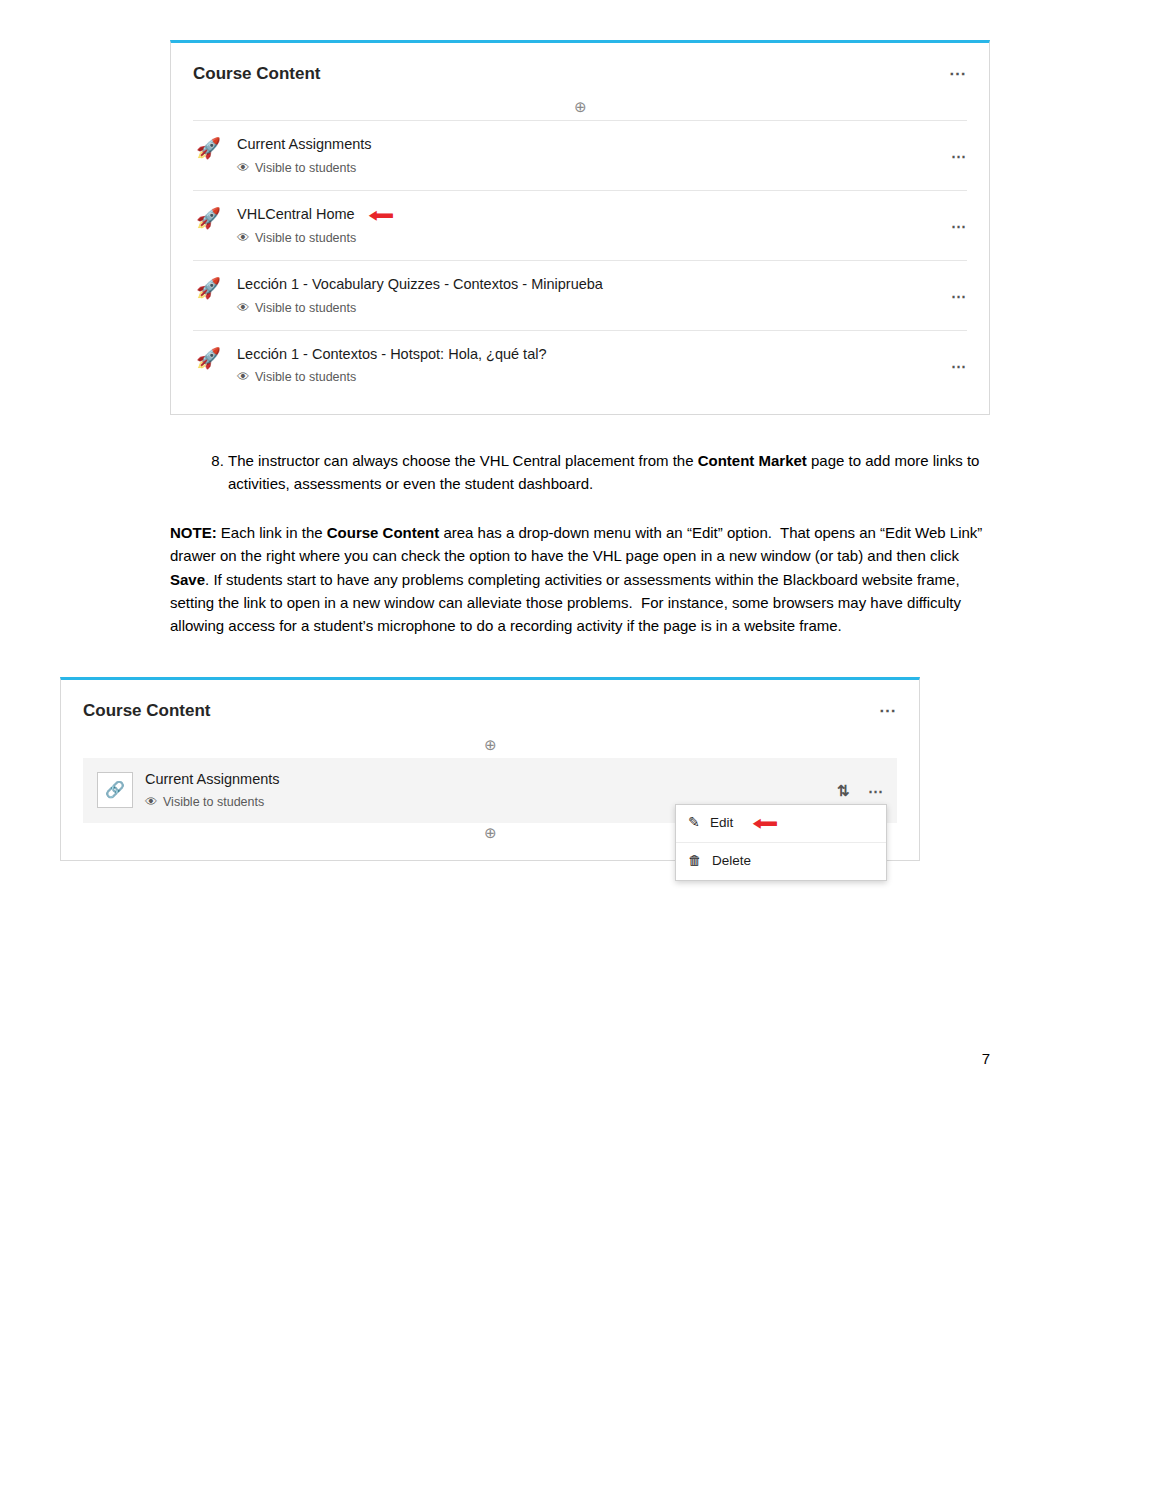Course Content ⋯
⊕
🚀
Current Assignments
👁Visible to students
⋯
🚀
VHLCentral Home ⬅
👁Visible to students
⋯
🚀
Lección 1 - Vocabulary Quizzes - Contextos - Miniprueba
👁Visible to students
⋯
🚀
Lección 1 - Contextos - Hotspot: Hola, ¿qué tal?
👁Visible to students
⋯
The instructor can always choose the VHL Central placement from the Content Market page to add more links to activities, assessments or even the student dashboard.
NOTE: Each link in the Course Content area has a drop-down menu with an “Edit” option. That opens an “Edit Web Link” drawer on the right where you can check the option to have the VHL page open in a new window (or tab) and then click Save. If students start to have any problems completing activities or assessments within the Blackboard website frame, setting the link to open in a new window can alleviate those problems. For instance, some browsers may have difficulty allowing access for a student’s microphone to do a recording activity if the page is in a website frame.
Course Content ⋯
⊕
🔗
Current Assignments
👁Visible to students
⇅ ⋯
✎ Edit ⬅
🗑 Delete
⊕
7